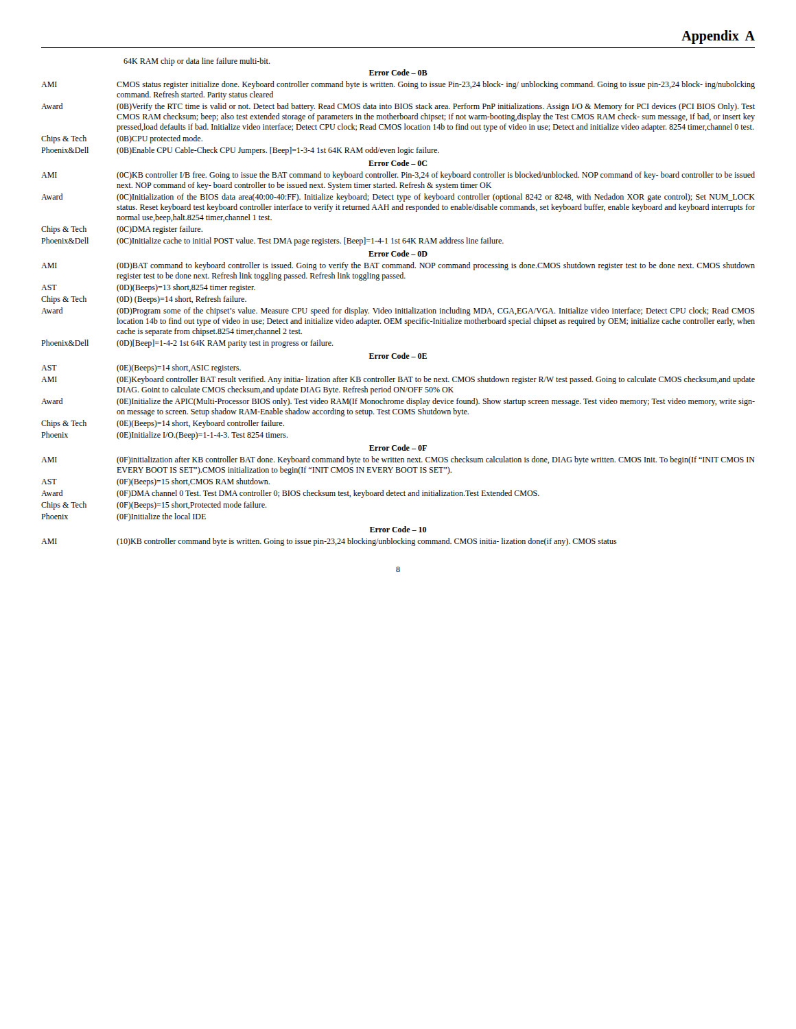Appendix A
64K RAM chip or data line failure multi-bit.
Error Code – 0B
| AMI | CMOS status register initialize done. Keyboard controller command byte is written. Going to issue Pin-23,24 block- ing/ unblocking command. Going to issue pin-23,24 block- ing/nubolcking command. Refresh started. Parity status cleared |
| Award | (0B)Verify the RTC time is valid or not. Detect bad battery. Read CMOS data into BIOS stack area. Perform PnP initializations. Assign I/O & Memory for PCI devices (PCI BIOS Only). Test CMOS RAM checksum; beep; also test extended storage of parameters in the motherboard chipset; if not warm-booting,display the Test CMOS RAM check- sum message, if bad, or insert key pressed,load defaults if bad. Initialize video interface; Detect CPU clock; Read CMOS location 14b to find out type of video in use; Detect and initialize video adapter. 8254 timer,channel 0 test. |
| Chips & Tech | (0B)CPU protected mode. |
| Phoenix&Dell | (0B)Enable CPU Cable-Check CPU Jumpers. [Beep]=1-3-4 1st 64K RAM odd/even logic failure. |
Error Code – 0C
| AMI | (0C)KB controller I/B free. Going to issue the BAT command to keyboard controller. Pin-3,24 of keyboard controller is blocked/unblocked. NOP command of key- board controller to be issued next. NOP command of key- board controller to be issued next. System timer started. Refresh & system timer OK |
| Award | (0C)Initialization of the BIOS data area(40:00-40:FF). Initialize keyboard; Detect type of keyboard controller (optional 8242 or 8248, with Nedadon XOR gate control); Set NUM_LOCK status. Reset keyboard test keyboard controller interface to verify it returned AAH and responded to enable/disable commands, set keyboard buffer, enable keyboard and keyboard interrupts for normal use,beep,halt.8254 timer,channel 1 test. |
| Chips & Tech | (0C)DMA register failure. |
| Phoenix&Dell | (0C)Initialize cache to initial POST value. Test DMA page registers. [Beep]=1-4-1 1st 64K RAM address line failure. |
Error Code – 0D
| AMI | (0D)BAT command to keyboard controller is issued. Going to verify the BAT command. NOP command processing is done.CMOS shutdown register test to be done next. CMOS shutdown register test to be done next. Refresh link toggling passed. Refresh link toggling passed. |
| AST | (0D)(Beeps)=13 short,8254 timer register. |
| Chips & Tech | (0D) (Beeps)=14 short, Refresh failure. |
| Award | (0D)Program some of the chipset’s value. Measure CPU speed for display. Video initialization including MDA, CGA,EGA/VGA. Initialize video interface; Detect CPU clock; Read CMOS location 14b to find out type of video in use; Detect and initialize video adapter. OEM specific-Initialize motherboard special chipset as required by OEM; initialize cache controller early, when cache is separate from chipset.8254 timer,channel 2 test. |
| Phoenix&Dell | (0D)[Beep]=1-4-2 1st 64K RAM parity test in progress or failure. |
Error Code – 0E
| AST | (0E)(Beeps)=14 short,ASIC registers. |
| AMI | (0E)Keyboard controller BAT result verified. Any initia- lization after KB controller BAT to be next. CMOS shutdown register R/W test passed. Going to calculate CMOS checksum,and update DIAG. Goint to calculate CMOS checksum,and update DIAG Byte. Refresh period ON/OFF 50% OK |
| Award | (0E)Initialize the APIC(Multi-Processor BIOS only). Test video RAM(If Monochrome display device found). Show startup screen message. Test video memory; Test video memory, write sign-on message to screen. Setup shadow RAM-Enable shadow according to setup. Test COMS Shutdown byte. |
| Chips & Tech | (0E)(Beeps)=14 short, Keyboard controller failure. |
| Phoenix | (0E)Initialize I/O.(Beep)=1-1-4-3. Test 8254 timers. |
Error Code – 0F
| AMI | (0F)initialization after KB controller BAT done. Keyboard command byte to be written next. CMOS checksum calculation is done, DIAG byte written. CMOS Init. To begin(If “INIT CMOS IN EVERY BOOT IS SET”).CMOS initialization to begin(If “INIT CMOS IN EVERY BOOT IS SET”). |
| AST | (0F)(Beeps)=15 short,CMOS RAM shutdown. |
| Award | (0F)DMA channel 0 Test. Test DMA controller 0; BIOS checksum test, keyboard detect and initialization.Test Extended CMOS. |
| Chips & Tech | (0F)(Beeps)=15 short,Protected mode failure. |
| Phoenix | (0F)Initialize the local IDE |
Error Code – 10
| AMI | (10)KB controller command byte is written. Going to issue pin-23,24 blocking/unblocking command. CMOS initia- lization done(if any). CMOS status |
8